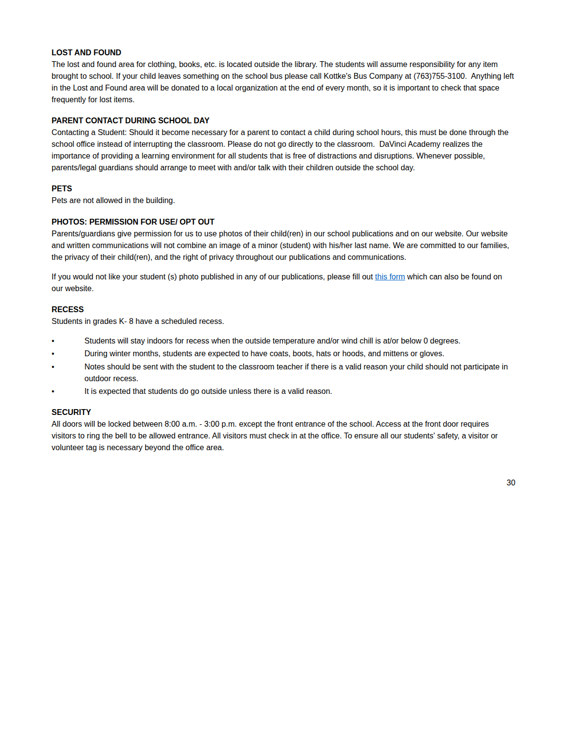Lost and Found
The lost and found area for clothing, books, etc. is located outside the library. The students will assume responsibility for any item brought to school. If your child leaves something on the school bus please call Kottke's Bus Company at (763)755-3100. Anything left in the Lost and Found area will be donated to a local organization at the end of every month, so it is important to check that space frequently for lost items.
Parent Contact During School Day
Contacting a Student: Should it become necessary for a parent to contact a child during school hours, this must be done through the school office instead of interrupting the classroom. Please do not go directly to the classroom. DaVinci Academy realizes the importance of providing a learning environment for all students that is free of distractions and disruptions. Whenever possible, parents/legal guardians should arrange to meet with and/or talk with their children outside the school day.
Pets
Pets are not allowed in the building.
Photos: Permission for Use/ Opt Out
Parents/guardians give permission for us to use photos of their child(ren) in our school publications and on our website. Our website and written communications will not combine an image of a minor (student) with his/her last name. We are committed to our families, the privacy of their child(ren), and the right of privacy throughout our publications and communications.
If you would not like your student (s) photo published in any of our publications, please fill out this form which can also be found on our website.
Recess
Students in grades K- 8 have a scheduled recess.
Students will stay indoors for recess when the outside temperature and/or wind chill is at/or below 0 degrees.
During winter months, students are expected to have coats, boots, hats or hoods, and mittens or gloves.
Notes should be sent with the student to the classroom teacher if there is a valid reason your child should not participate in outdoor recess.
It is expected that students do go outside unless there is a valid reason.
Security
All doors will be locked between 8:00 a.m. - 3:00 p.m. except the front entrance of the school. Access at the front door requires visitors to ring the bell to be allowed entrance. All visitors must check in at the office. To ensure all our students' safety, a visitor or volunteer tag is necessary beyond the office area.
30